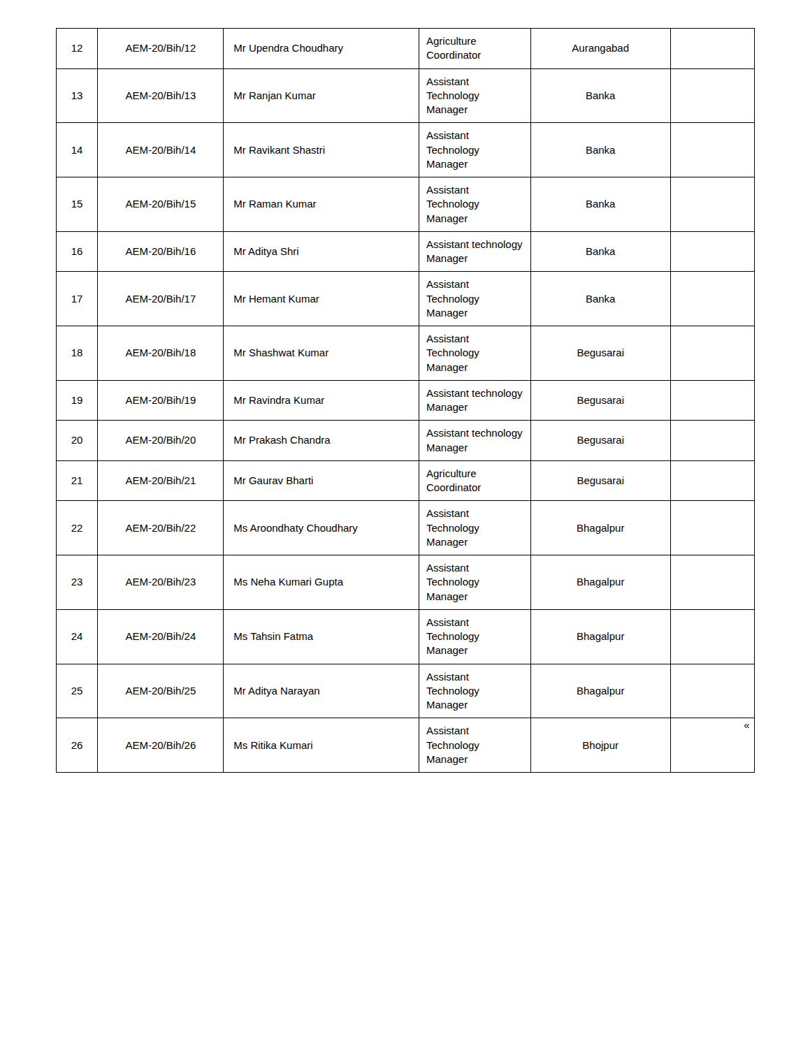| 12 | AEM-20/Bih/12 | Mr Upendra Choudhary | Agriculture Coordinator | Aurangabad | |
| 13 | AEM-20/Bih/13 | Mr Ranjan Kumar | Assistant Technology Manager | Banka | |
| 14 | AEM-20/Bih/14 | Mr Ravikant Shastri | Assistant Technology Manager | Banka | |
| 15 | AEM-20/Bih/15 | Mr Raman Kumar | Assistant Technology Manager | Banka | |
| 16 | AEM-20/Bih/16 | Mr Aditya Shri | Assistant technology Manager | Banka | |
| 17 | AEM-20/Bih/17 | Mr Hemant Kumar | Assistant Technology Manager | Banka | |
| 18 | AEM-20/Bih/18 | Mr Shashwat Kumar | Assistant Technology Manager | Begusarai | |
| 19 | AEM-20/Bih/19 | Mr Ravindra Kumar | Assistant technology Manager | Begusarai | |
| 20 | AEM-20/Bih/20 | Mr Prakash Chandra | Assistant technology Manager | Begusarai | |
| 21 | AEM-20/Bih/21 | Mr Gaurav Bharti | Agriculture Coordinator | Begusarai | |
| 22 | AEM-20/Bih/22 | Ms Aroondhaty Choudhary | Assistant Technology Manager | Bhagalpur | |
| 23 | AEM-20/Bih/23 | Ms Neha Kumari Gupta | Assistant Technology Manager | Bhagalpur | |
| 24 | AEM-20/Bih/24 | Ms Tahsin Fatma | Assistant Technology Manager | Bhagalpur | |
| 25 | AEM-20/Bih/25 | Mr Aditya Narayan | Assistant Technology Manager | Bhagalpur | |
| 26 | AEM-20/Bih/26 | Ms Ritika Kumari | Assistant Technology Manager | Bhojpur | « |